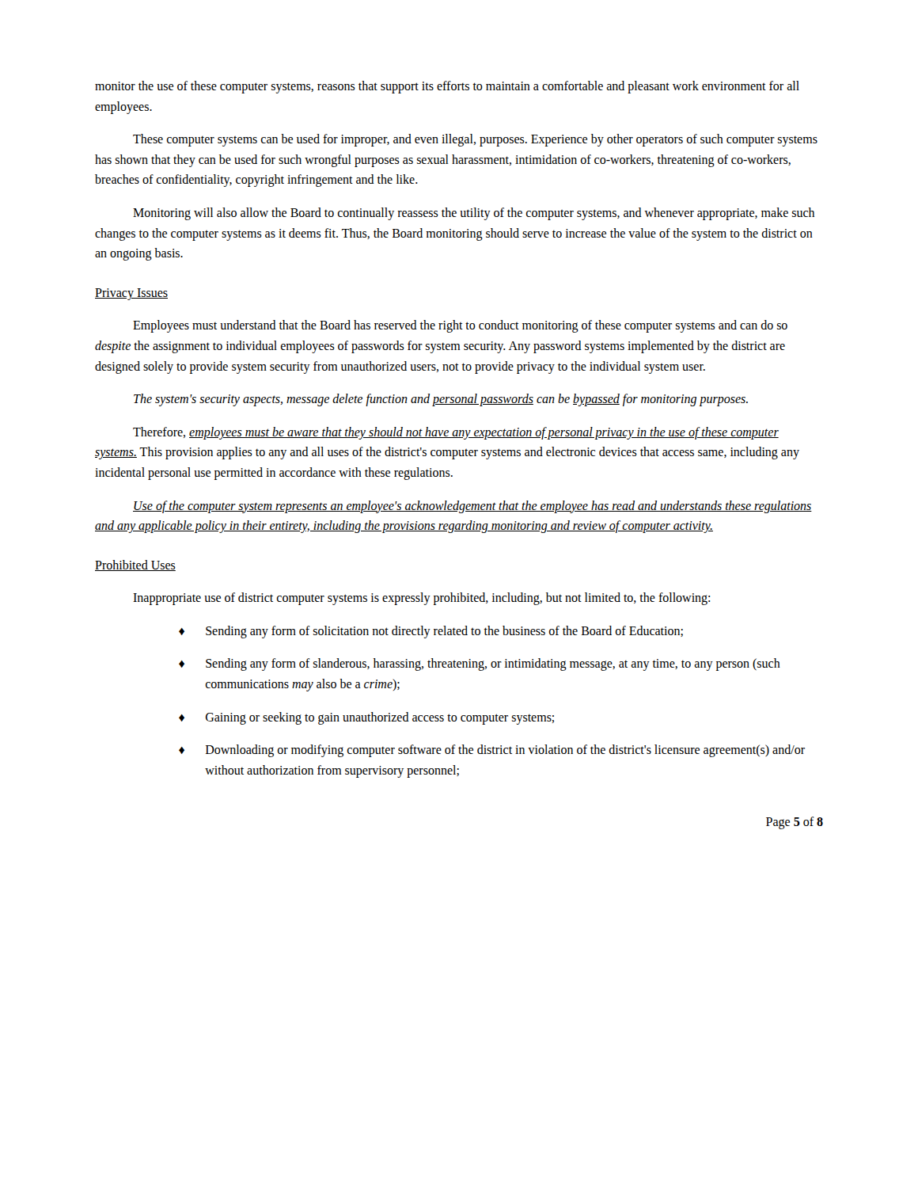monitor the use of these computer systems, reasons that support its efforts to maintain a comfortable and pleasant work environment for all employees.
These computer systems can be used for improper, and even illegal, purposes. Experience by other operators of such computer systems has shown that they can be used for such wrongful purposes as sexual harassment, intimidation of co-workers, threatening of co-workers, breaches of confidentiality, copyright infringement and the like.
Monitoring will also allow the Board to continually reassess the utility of the computer systems, and whenever appropriate, make such changes to the computer systems as it deems fit. Thus, the Board monitoring should serve to increase the value of the system to the district on an ongoing basis.
Privacy Issues
Employees must understand that the Board has reserved the right to conduct monitoring of these computer systems and can do so despite the assignment to individual employees of passwords for system security. Any password systems implemented by the district are designed solely to provide system security from unauthorized users, not to provide privacy to the individual system user.
The system's security aspects, message delete function and personal passwords can be bypassed for monitoring purposes.
Therefore, employees must be aware that they should not have any expectation of personal privacy in the use of these computer systems. This provision applies to any and all uses of the district's computer systems and electronic devices that access same, including any incidental personal use permitted in accordance with these regulations.
Use of the computer system represents an employee's acknowledgement that the employee has read and understands these regulations and any applicable policy in their entirety, including the provisions regarding monitoring and review of computer activity.
Prohibited Uses
Inappropriate use of district computer systems is expressly prohibited, including, but not limited to, the following:
Sending any form of solicitation not directly related to the business of the Board of Education;
Sending any form of slanderous, harassing, threatening, or intimidating message, at any time, to any person (such communications may also be a crime);
Gaining or seeking to gain unauthorized access to computer systems;
Downloading or modifying computer software of the district in violation of the district's licensure agreement(s) and/or without authorization from supervisory personnel;
Page 5 of 8